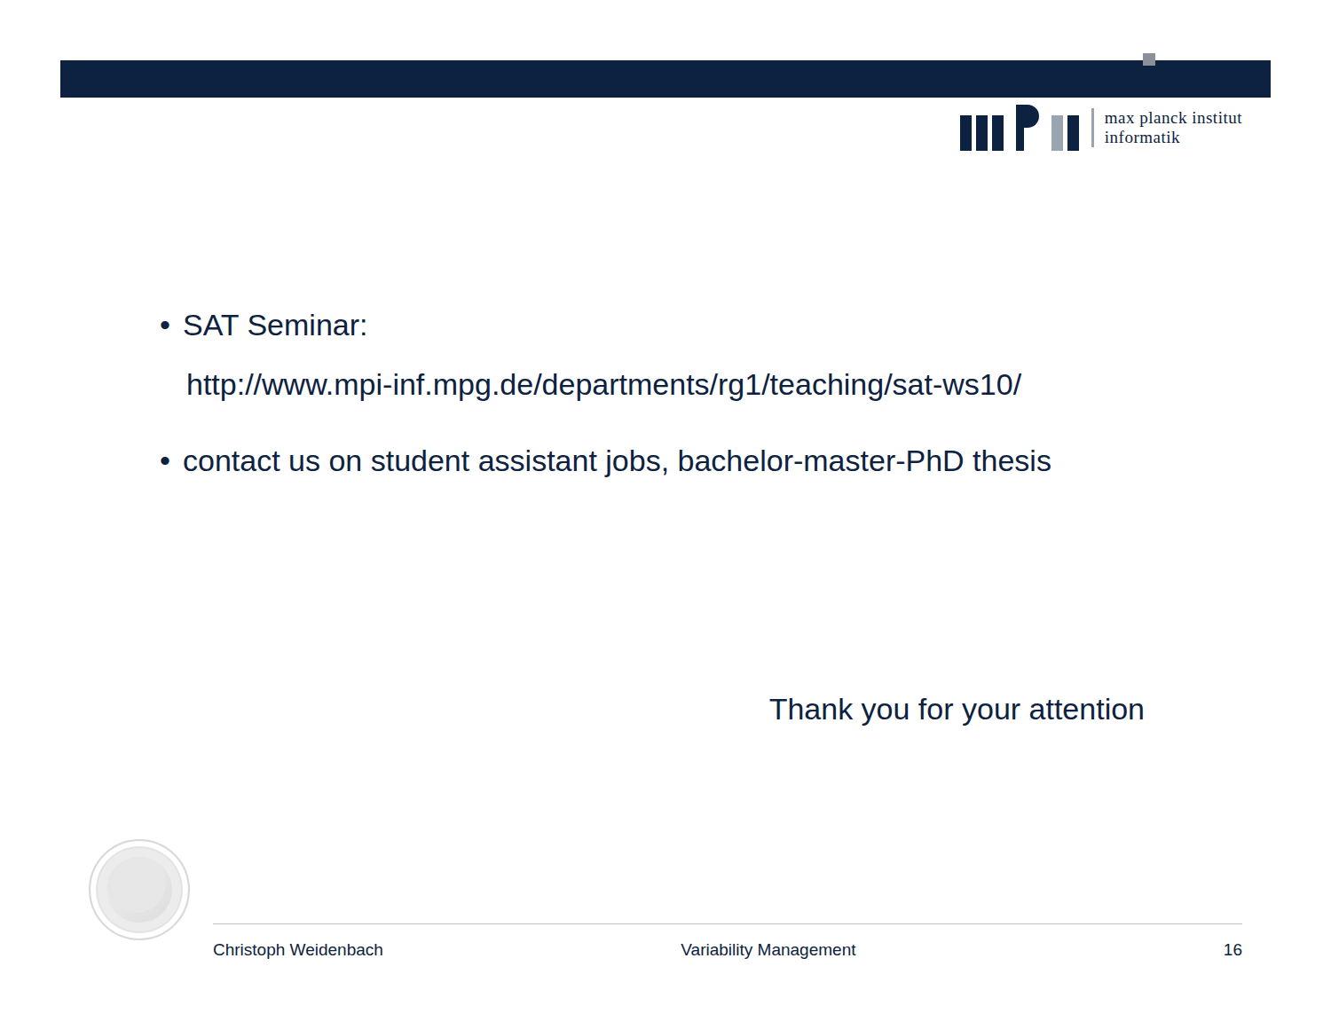max planck institut
informatik
SAT Seminar:
http://www.mpi-inf.mpg.de/departments/rg1/teaching/sat-ws10/
contact us on student assistant jobs, bachelor-master-PhD thesis
Thank you for your attention
Christoph Weidenbach
Variability Management
16